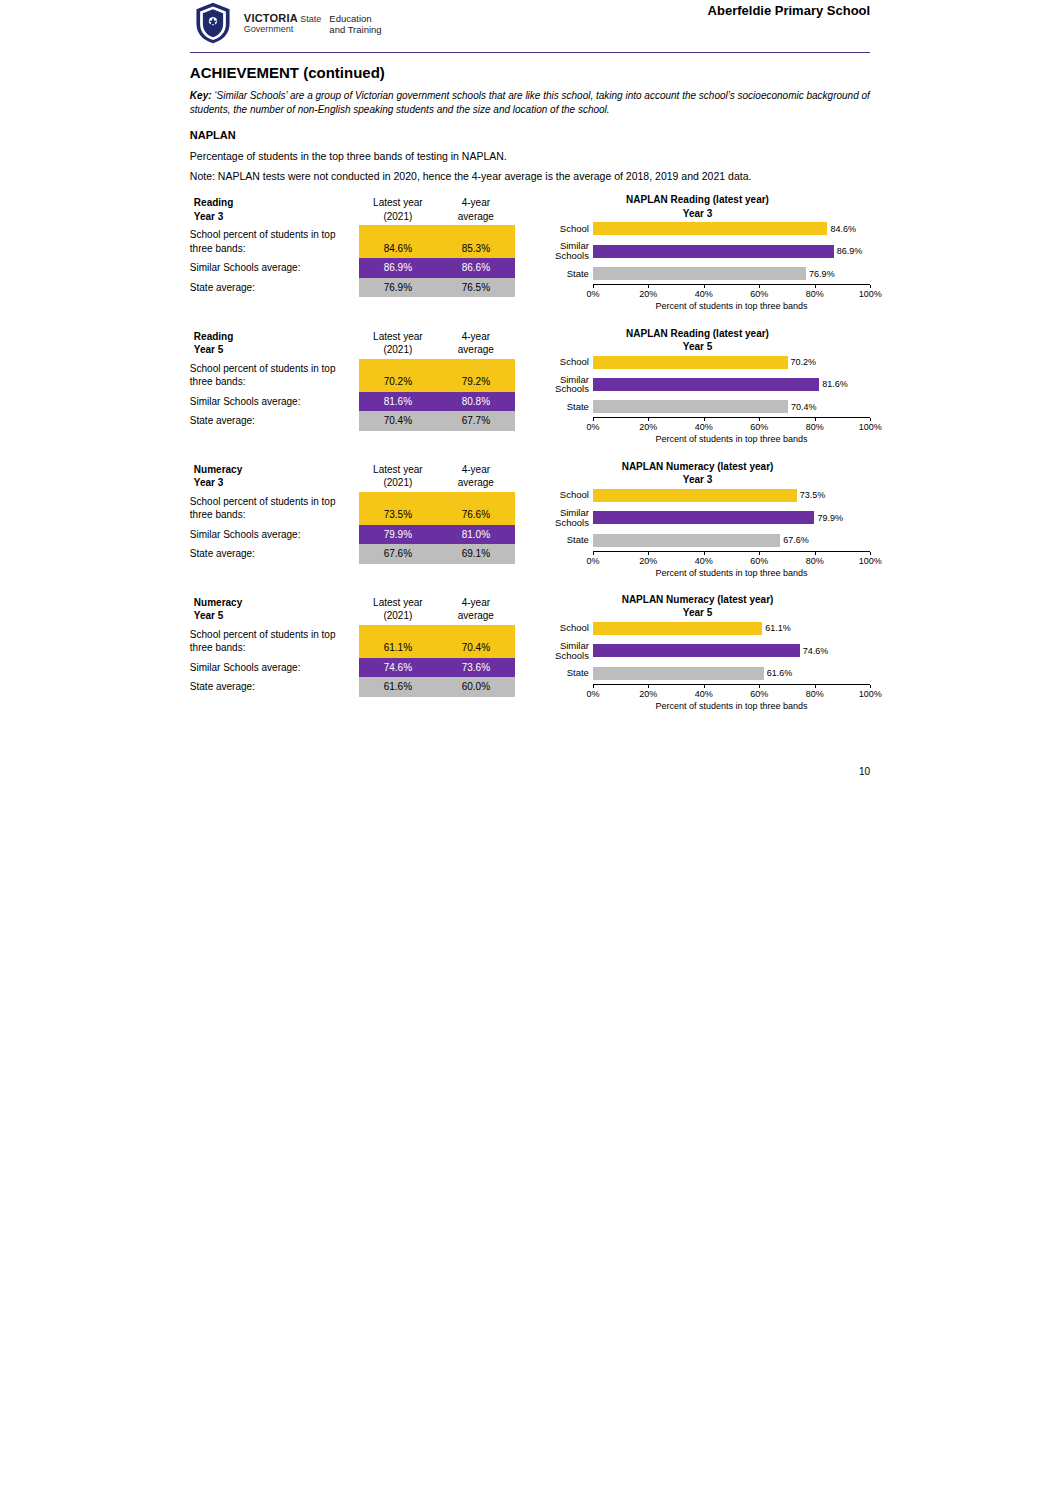VICTORIA State
Government
Education
and Training
Aberfeldie Primary School
ACHIEVEMENT (continued)
Key: ‘Similar Schools’ are a group of Victorian government schools that are like this school, taking into account the school’s socioeconomic background of students, the number of non-English speaking students and the size and location of the school.
NAPLAN
Percentage of students in the top three bands of testing in NAPLAN.
Note: NAPLAN tests were not conducted in 2020, hence the 4-year average is the average of 2018, 2019 and 2021 data.
| Reading Year 3 | Latest year (2021) | 4-year average |
| --- | --- | --- |
| School percent of students in top three bands: | 84.6% | 85.3% |
| Similar Schools average: | 86.9% | 86.6% |
| State average: | 76.9% | 76.5% |
NAPLAN Reading (latest year)Year 3
School
84.6%
Similar Schools
86.9%
State
76.9%
0% 20% 40% 60% 80% 100%
Percent of students in top three bands
| Reading Year 5 | Latest year (2021) | 4-year average |
| --- | --- | --- |
| School percent of students in top three bands: | 70.2% | 79.2% |
| Similar Schools average: | 81.6% | 80.8% |
| State average: | 70.4% | 67.7% |
NAPLAN Reading (latest year)Year 5
School
70.2%
Similar Schools
81.6%
State
70.4%
0% 20% 40% 60% 80% 100%
Percent of students in top three bands
| Numeracy Year 3 | Latest year (2021) | 4-year average |
| --- | --- | --- |
| School percent of students in top three bands: | 73.5% | 76.6% |
| Similar Schools average: | 79.9% | 81.0% |
| State average: | 67.6% | 69.1% |
NAPLAN Numeracy (latest year)Year 3
School
73.5%
Similar Schools
79.9%
State
67.6%
0% 20% 40% 60% 80% 100%
Percent of students in top three bands
| Numeracy Year 5 | Latest year (2021) | 4-year average |
| --- | --- | --- |
| School percent of students in top three bands: | 61.1% | 70.4% |
| Similar Schools average: | 74.6% | 73.6% |
| State average: | 61.6% | 60.0% |
NAPLAN Numeracy (latest year)Year 5
School
61.1%
Similar Schools
74.6%
State
61.6%
0% 20% 40% 60% 80% 100%
Percent of students in top three bands
10